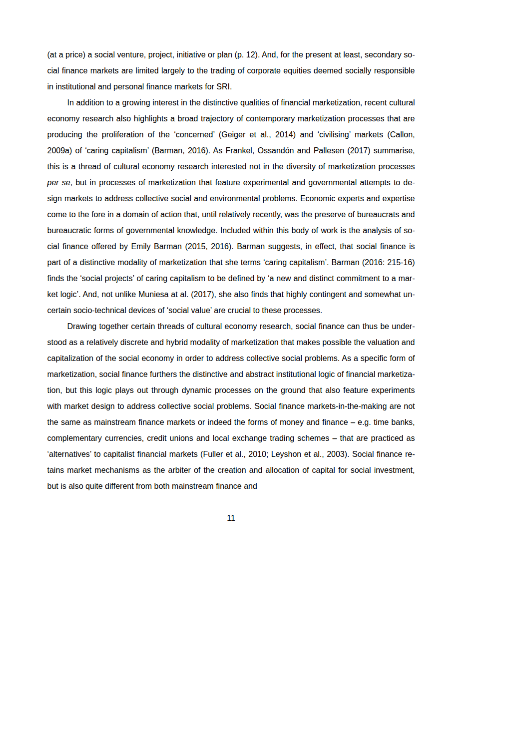(at a price) a social venture, project, initiative or plan (p. 12). And, for the present at least, secondary social finance markets are limited largely to the trading of corporate equities deemed socially responsible in institutional and personal finance markets for SRI.
In addition to a growing interest in the distinctive qualities of financial marketization, recent cultural economy research also highlights a broad trajectory of contemporary marketization processes that are producing the proliferation of the ‘concerned’ (Geiger et al., 2014) and ‘civilising’ markets (Callon, 2009a) of ‘caring capitalism’ (Barman, 2016). As Frankel, Ossandón and Pallesen (2017) summarise, this is a thread of cultural economy research interested not in the diversity of marketization processes per se, but in processes of marketization that feature experimental and governmental attempts to design markets to address collective social and environmental problems. Economic experts and expertise come to the fore in a domain of action that, until relatively recently, was the preserve of bureaucrats and bureaucratic forms of governmental knowledge. Included within this body of work is the analysis of social finance offered by Emily Barman (2015, 2016). Barman suggests, in effect, that social finance is part of a distinctive modality of marketization that she terms ‘caring capitalism’. Barman (2016: 215-16) finds the ‘social projects’ of caring capitalism to be defined by ‘a new and distinct commitment to a market logic’. And, not unlike Muniesa at al. (2017), she also finds that highly contingent and somewhat uncertain socio-technical devices of ‘social value’ are crucial to these processes.
Drawing together certain threads of cultural economy research, social finance can thus be understood as a relatively discrete and hybrid modality of marketization that makes possible the valuation and capitalization of the social economy in order to address collective social problems. As a specific form of marketization, social finance furthers the distinctive and abstract institutional logic of financial marketization, but this logic plays out through dynamic processes on the ground that also feature experiments with market design to address collective social problems. Social finance markets-in-the-making are not the same as mainstream finance markets or indeed the forms of money and finance – e.g. time banks, complementary currencies, credit unions and local exchange trading schemes – that are practiced as ‘alternatives’ to capitalist financial markets (Fuller et al., 2010; Leyshon et al., 2003). Social finance retains market mechanisms as the arbiter of the creation and allocation of capital for social investment, but is also quite different from both mainstream finance and
11